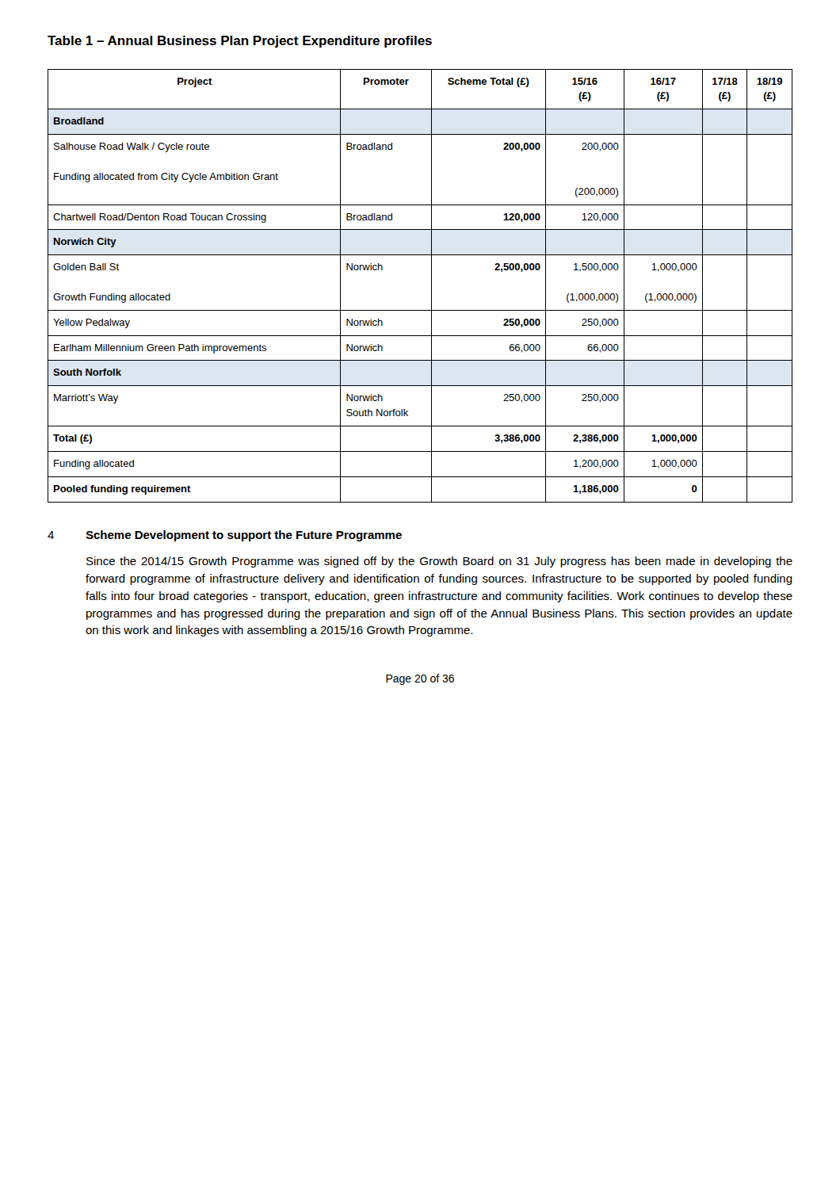Table 1 – Annual Business Plan Project Expenditure profiles
| Project | Promoter | Scheme Total (£) | 15/16 (£) | 16/17 (£) | 17/18 (£) | 18/19 (£) |
| --- | --- | --- | --- | --- | --- | --- |
| Broadland | | | | | | |
| Salhouse Road Walk / Cycle route Funding allocated from City Cycle Ambition Grant | Broadland | 200,000 | 200,000 (200,000) | | | |
| Chartwell Road/Denton Road Toucan Crossing | Broadland | 120,000 | 120,000 | | | |
| Norwich City | | | | | | |
| Golden Ball St Growth Funding allocated | Norwich | 2,500,000 | 1,500,000 (1,000,000) | 1,000,000 (1,000,000) | | |
| Yellow Pedalway | Norwich | 250,000 | 250,000 | | | |
| Earlham Millennium Green Path improvements | Norwich | 66,000 | 66,000 | | | |
| South Norfolk | | | | | | |
| Marriott’s Way | Norwich South Norfolk | 250,000 | 250,000 | | | |
| Total (£) | | 3,386,000 | 2,386,000 | 1,000,000 | | |
| Funding allocated | | | 1,200,000 | 1,000,000 | | |
| Pooled funding requirement | | | 1,186,000 | 0 | | |
4
Scheme Development to support the Future Programme
Since the 2014/15 Growth Programme was signed off by the Growth Board on 31 July progress has been made in developing the forward programme of infrastructure delivery and identification of funding sources. Infrastructure to be supported by pooled funding falls into four broad categories - transport, education, green infrastructure and community facilities. Work continues to develop these programmes and has progressed during the preparation and sign off of the Annual Business Plans. This section provides an update on this work and linkages with assembling a 2015/16 Growth Programme.
Page 20 of 36